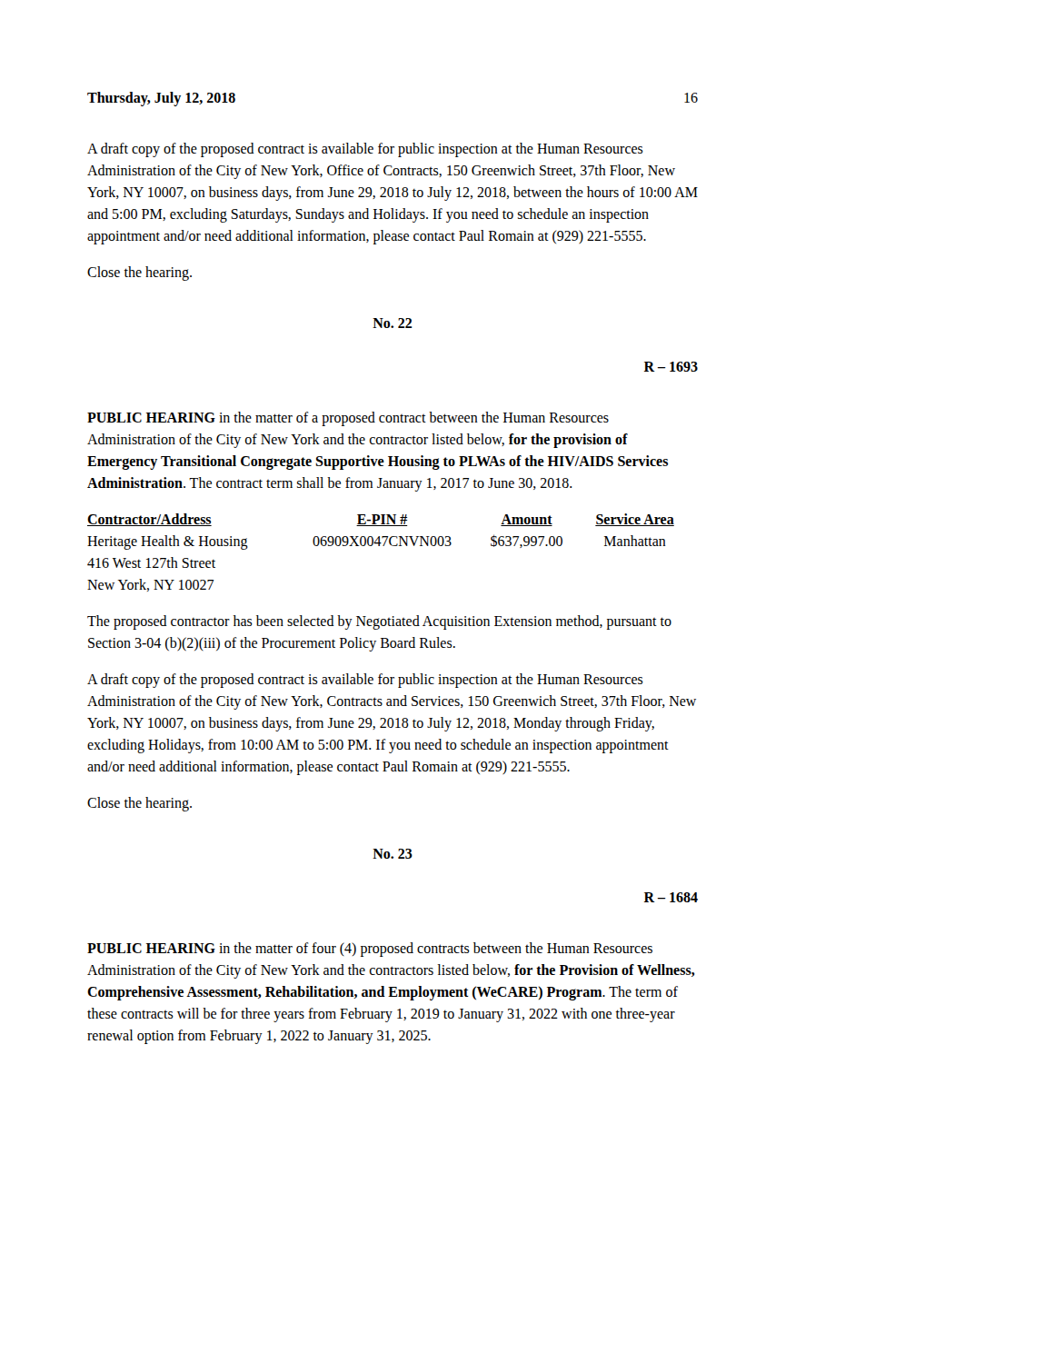Thursday, July 12, 2018 16
A draft copy of the proposed contract is available for public inspection at the Human Resources Administration of the City of New York, Office of Contracts, 150 Greenwich Street, 37th Floor, New York, NY 10007, on business days, from June 29, 2018 to July 12, 2018, between the hours of 10:00 AM and 5:00 PM, excluding Saturdays, Sundays and Holidays. If you need to schedule an inspection appointment and/or need additional information, please contact Paul Romain at (929) 221-5555.
Close the hearing.
No. 22
R – 1693
PUBLIC HEARING in the matter of a proposed contract between the Human Resources Administration of the City of New York and the contractor listed below, for the provision of Emergency Transitional Congregate Supportive Housing to PLWAs of the HIV/AIDS Services Administration. The contract term shall be from January 1, 2017 to June 30, 2018.
| Contractor/Address | E-PIN # | Amount | Service Area |
| --- | --- | --- | --- |
| Heritage Health & Housing 416 West 127th Street New York, NY 10027 | 06909X0047CNVN003 | $637,997.00 | Manhattan |
The proposed contractor has been selected by Negotiated Acquisition Extension method, pursuant to Section 3-04 (b)(2)(iii) of the Procurement Policy Board Rules.
A draft copy of the proposed contract is available for public inspection at the Human Resources Administration of the City of New York, Contracts and Services, 150 Greenwich Street, 37th Floor, New York, NY 10007, on business days, from June 29, 2018 to July 12, 2018, Monday through Friday, excluding Holidays, from 10:00 AM to 5:00 PM. If you need to schedule an inspection appointment and/or need additional information, please contact Paul Romain at (929) 221-5555.
Close the hearing.
No. 23
R – 1684
PUBLIC HEARING in the matter of four (4) proposed contracts between the Human Resources Administration of the City of New York and the contractors listed below, for the Provision of Wellness, Comprehensive Assessment, Rehabilitation, and Employment (WeCARE) Program. The term of these contracts will be for three years from February 1, 2019 to January 31, 2022 with one three-year renewal option from February 1, 2022 to January 31, 2025.